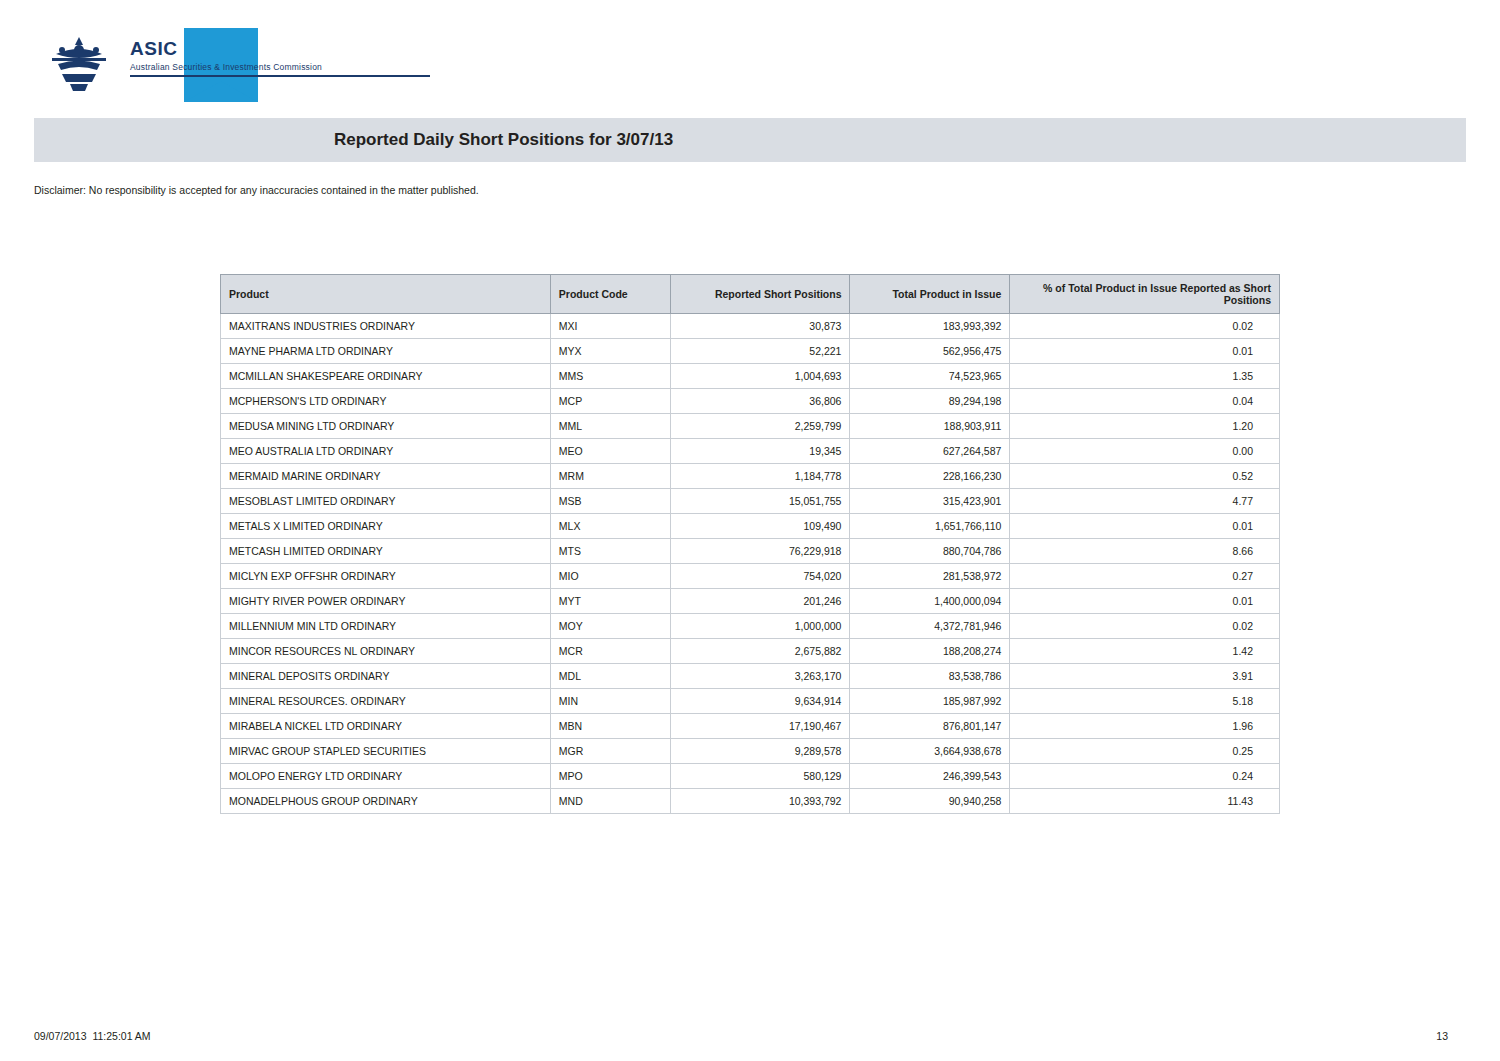ASIC
Australian Securities & Investments Commission
Reported Daily Short Positions for 3/07/13
Disclaimer: No responsibility is accepted for any inaccuracies contained in the matter published.
| Product | Product Code | Reported Short Positions | Total Product in Issue | % of Total Product in Issue Reported as Short Positions |
| --- | --- | --- | --- | --- |
| MAXITRANS INDUSTRIES ORDINARY | MXI | 30,873 | 183,993,392 | 0.02 |
| MAYNE PHARMA LTD ORDINARY | MYX | 52,221 | 562,956,475 | 0.01 |
| MCMILLAN SHAKESPEARE ORDINARY | MMS | 1,004,693 | 74,523,965 | 1.35 |
| MCPHERSON'S LTD ORDINARY | MCP | 36,806 | 89,294,198 | 0.04 |
| MEDUSA MINING LTD ORDINARY | MML | 2,259,799 | 188,903,911 | 1.20 |
| MEO AUSTRALIA LTD ORDINARY | MEO | 19,345 | 627,264,587 | 0.00 |
| MERMAID MARINE ORDINARY | MRM | 1,184,778 | 228,166,230 | 0.52 |
| MESOBLAST LIMITED ORDINARY | MSB | 15,051,755 | 315,423,901 | 4.77 |
| METALS X LIMITED ORDINARY | MLX | 109,490 | 1,651,766,110 | 0.01 |
| METCASH LIMITED ORDINARY | MTS | 76,229,918 | 880,704,786 | 8.66 |
| MICLYN EXP OFFSHR ORDINARY | MIO | 754,020 | 281,538,972 | 0.27 |
| MIGHTY RIVER POWER ORDINARY | MYT | 201,246 | 1,400,000,094 | 0.01 |
| MILLENNIUM MIN LTD ORDINARY | MOY | 1,000,000 | 4,372,781,946 | 0.02 |
| MINCOR RESOURCES NL ORDINARY | MCR | 2,675,882 | 188,208,274 | 1.42 |
| MINERAL DEPOSITS ORDINARY | MDL | 3,263,170 | 83,538,786 | 3.91 |
| MINERAL RESOURCES. ORDINARY | MIN | 9,634,914 | 185,987,992 | 5.18 |
| MIRABELA NICKEL LTD ORDINARY | MBN | 17,190,467 | 876,801,147 | 1.96 |
| MIRVAC GROUP STAPLED SECURITIES | MGR | 9,289,578 | 3,664,938,678 | 0.25 |
| MOLOPO ENERGY LTD ORDINARY | MPO | 580,129 | 246,399,543 | 0.24 |
| MONADELPHOUS GROUP ORDINARY | MND | 10,393,792 | 90,940,258 | 11.43 |
09/07/2013 11:25:01 AM 13